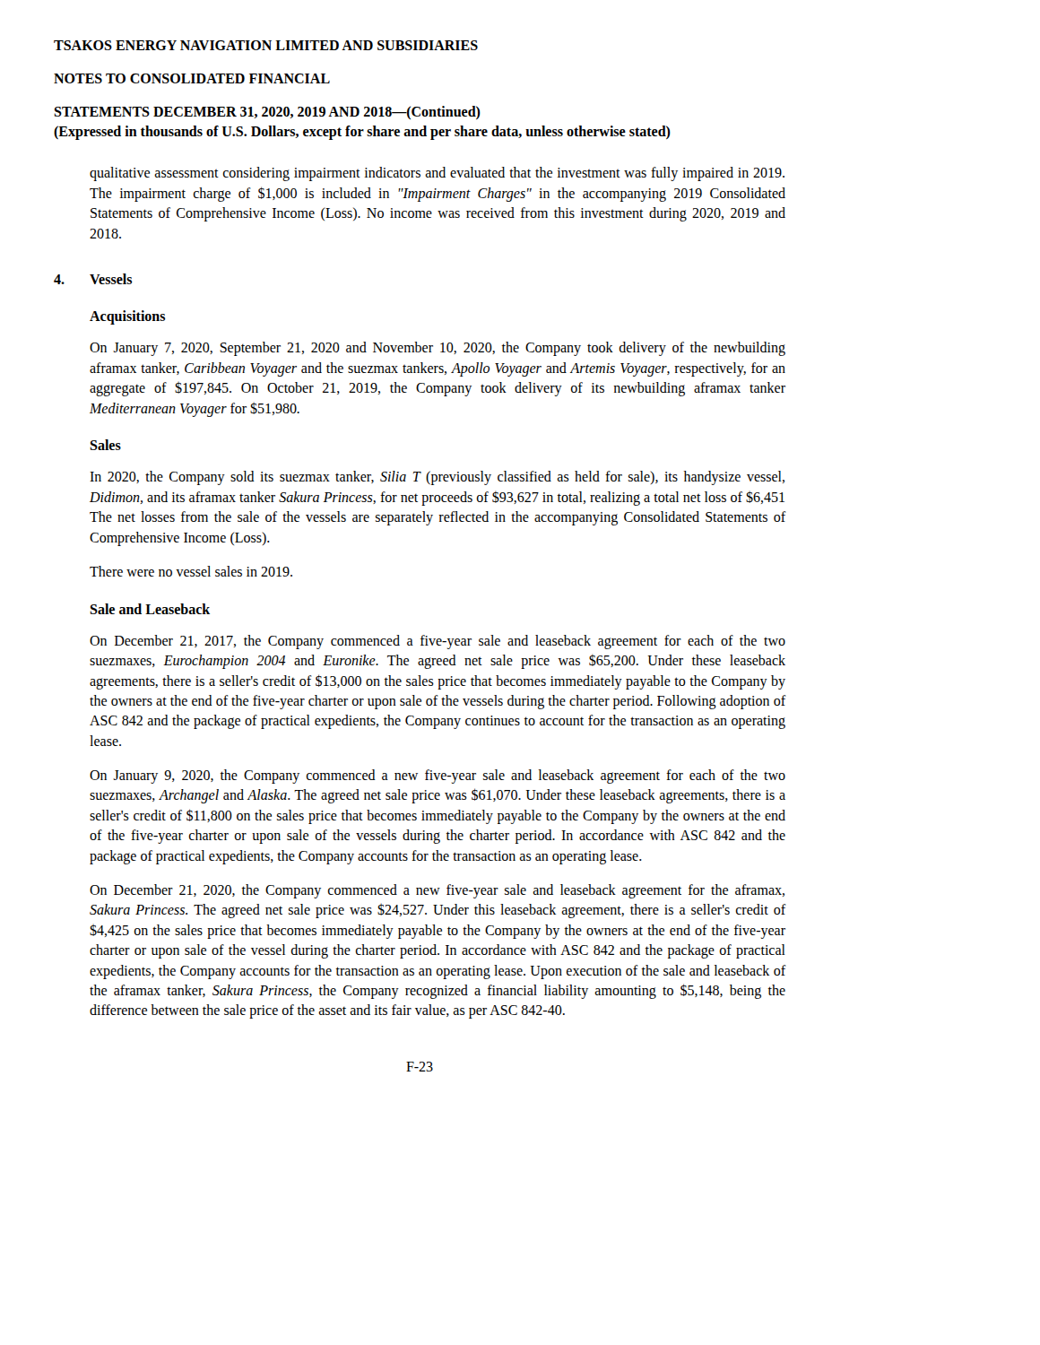TSAKOS ENERGY NAVIGATION LIMITED AND SUBSIDIARIES
NOTES TO CONSOLIDATED FINANCIAL
STATEMENTS DECEMBER 31, 2020, 2019 AND 2018—(Continued)
(Expressed in thousands of U.S. Dollars, except for share and per share data, unless otherwise stated)
qualitative assessment considering impairment indicators and evaluated that the investment was fully impaired in 2019. The impairment charge of $1,000 is included in "Impairment Charges" in the accompanying 2019 Consolidated Statements of Comprehensive Income (Loss). No income was received from this investment during 2020, 2019 and 2018.
4. Vessels
Acquisitions
On January 7, 2020, September 21, 2020 and November 10, 2020, the Company took delivery of the newbuilding aframax tanker, Caribbean Voyager and the suezmax tankers, Apollo Voyager and Artemis Voyager, respectively, for an aggregate of $197,845. On October 21, 2019, the Company took delivery of its newbuilding aframax tanker Mediterranean Voyager for $51,980.
Sales
In 2020, the Company sold its suezmax tanker, Silia T (previously classified as held for sale), its handysize vessel, Didimon, and its aframax tanker Sakura Princess, for net proceeds of $93,627 in total, realizing a total net loss of $6,451 The net losses from the sale of the vessels are separately reflected in the accompanying Consolidated Statements of Comprehensive Income (Loss).
There were no vessel sales in 2019.
Sale and Leaseback
On December 21, 2017, the Company commenced a five-year sale and leaseback agreement for each of the two suezmaxes, Eurochampion 2004 and Euronike. The agreed net sale price was $65,200. Under these leaseback agreements, there is a seller's credit of $13,000 on the sales price that becomes immediately payable to the Company by the owners at the end of the five-year charter or upon sale of the vessels during the charter period. Following adoption of ASC 842 and the package of practical expedients, the Company continues to account for the transaction as an operating lease.
On January 9, 2020, the Company commenced a new five-year sale and leaseback agreement for each of the two suezmaxes, Archangel and Alaska. The agreed net sale price was $61,070. Under these leaseback agreements, there is a seller's credit of $11,800 on the sales price that becomes immediately payable to the Company by the owners at the end of the five-year charter or upon sale of the vessels during the charter period. In accordance with ASC 842 and the package of practical expedients, the Company accounts for the transaction as an operating lease.
On December 21, 2020, the Company commenced a new five-year sale and leaseback agreement for the aframax, Sakura Princess. The agreed net sale price was $24,527. Under this leaseback agreement, there is a seller's credit of $4,425 on the sales price that becomes immediately payable to the Company by the owners at the end of the five-year charter or upon sale of the vessel during the charter period. In accordance with ASC 842 and the package of practical expedients, the Company accounts for the transaction as an operating lease. Upon execution of the sale and leaseback of the aframax tanker, Sakura Princess, the Company recognized a financial liability amounting to $5,148, being the difference between the sale price of the asset and its fair value, as per ASC 842-40.
F-23